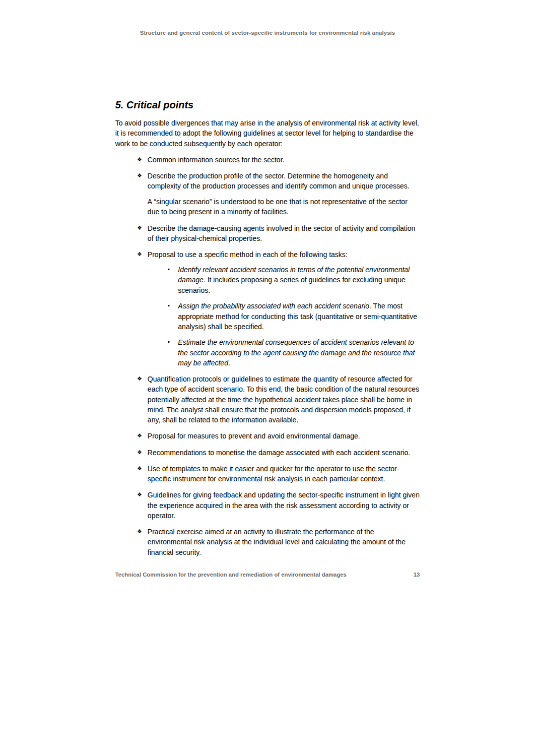Structure and general content of sector-specific instruments for environmental risk analysis
5. Critical points
To avoid possible divergences that may arise in the analysis of environmental risk at activity level, it is recommended to adopt the following guidelines at sector level for helping to standardise the work to be conducted subsequently by each operator:
Common information sources for the sector.
Describe the production profile of the sector. Determine the homogeneity and complexity of the production processes and identify common and unique processes.
A “singular scenario” is understood to be one that is not representative of the sector due to being present in a minority of facilities.
Describe the damage-causing agents involved in the sector of activity and compilation of their physical-chemical properties.
Proposal to use a specific method in each of the following tasks:
Identify relevant accident scenarios in terms of the potential environmental damage. It includes proposing a series of guidelines for excluding unique scenarios.
Assign the probability associated with each accident scenario. The most appropriate method for conducting this task (quantitative or semi-quantitative analysis) shall be specified.
Estimate the environmental consequences of accident scenarios relevant to the sector according to the agent causing the damage and the resource that may be affected.
Quantification protocols or guidelines to estimate the quantity of resource affected for each type of accident scenario. To this end, the basic condition of the natural resources potentially affected at the time the hypothetical accident takes place shall be borne in mind. The analyst shall ensure that the protocols and dispersion models proposed, if any, shall be related to the information available.
Proposal for measures to prevent and avoid environmental damage.
Recommendations to monetise the damage associated with each accident scenario.
Use of templates to make it easier and quicker for the operator to use the sector-specific instrument for environmental risk analysis in each particular context.
Guidelines for giving feedback and updating the sector-specific instrument in light given the experience acquired in the area with the risk assessment according to activity or operator.
Practical exercise aimed at an activity to illustrate the performance of the environmental risk analysis at the individual level and calculating the amount of the financial security.
Technical Commission for the prevention and remediation of environmental damages 13